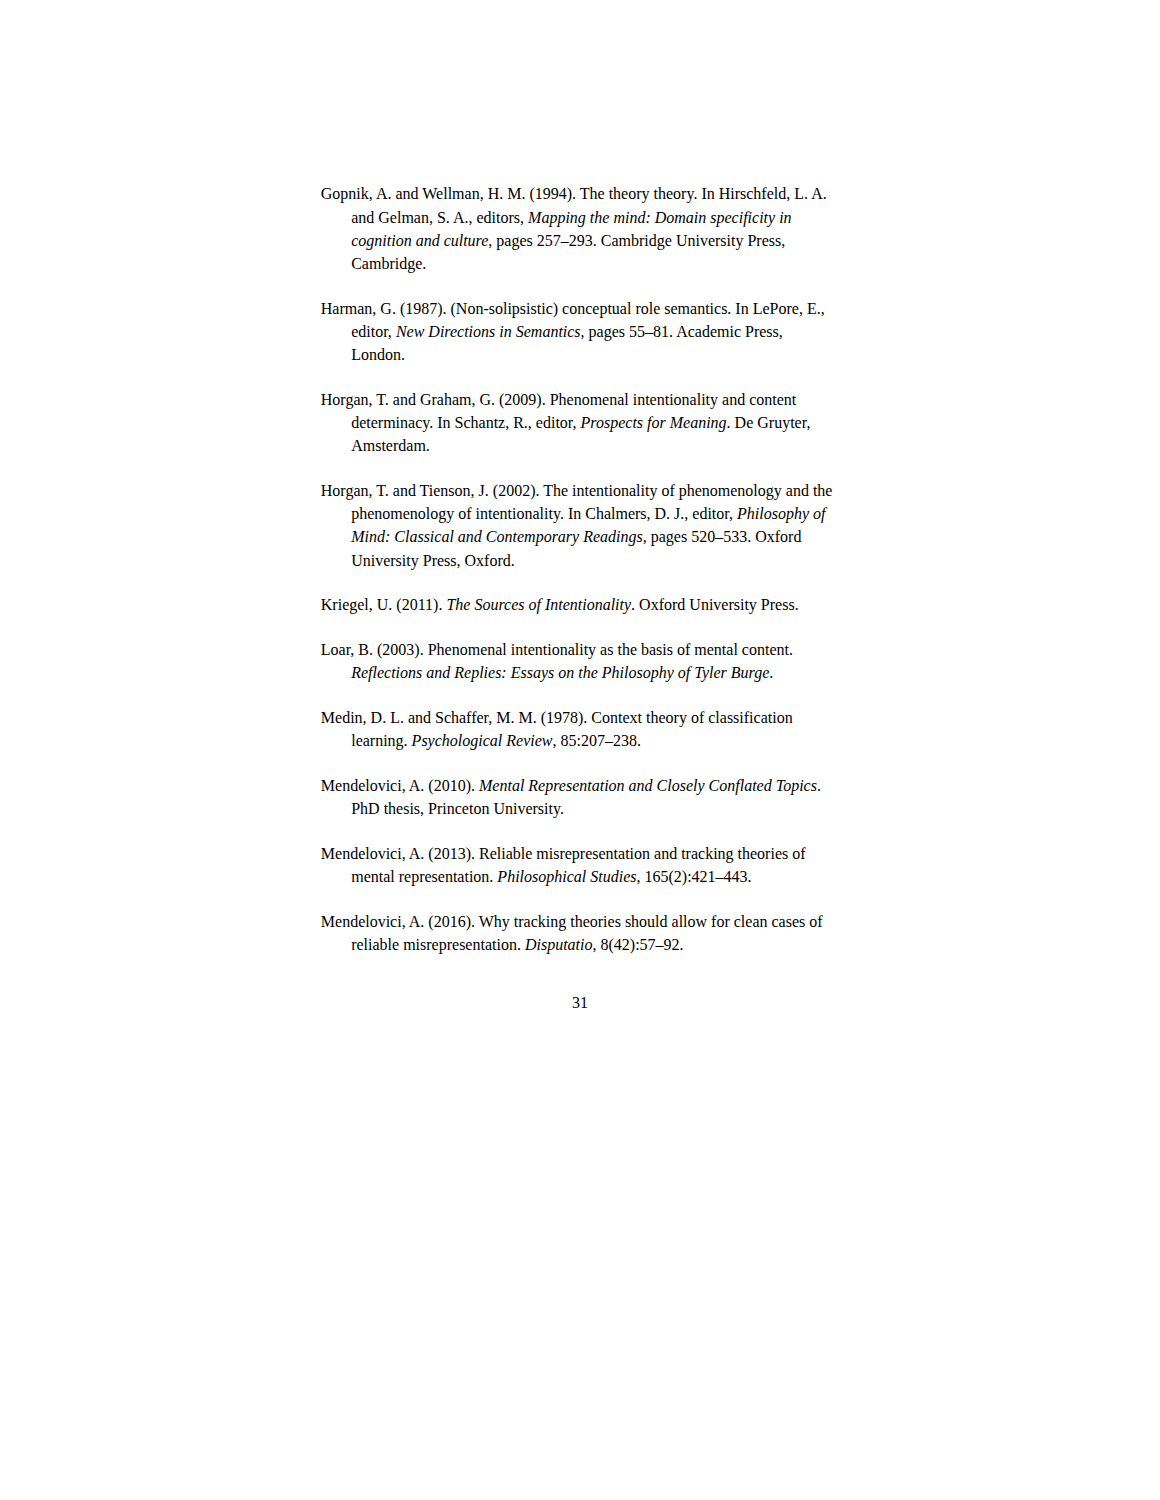Gopnik, A. and Wellman, H. M. (1994). The theory theory. In Hirschfeld, L. A. and Gelman, S. A., editors, Mapping the mind: Domain specificity in cognition and culture, pages 257–293. Cambridge University Press, Cambridge.
Harman, G. (1987). (Non-solipsistic) conceptual role semantics. In LePore, E., editor, New Directions in Semantics, pages 55–81. Academic Press, London.
Horgan, T. and Graham, G. (2009). Phenomenal intentionality and content determinacy. In Schantz, R., editor, Prospects for Meaning. De Gruyter, Amsterdam.
Horgan, T. and Tienson, J. (2002). The intentionality of phenomenology and the phenomenology of intentionality. In Chalmers, D. J., editor, Philosophy of Mind: Classical and Contemporary Readings, pages 520–533. Oxford University Press, Oxford.
Kriegel, U. (2011). The Sources of Intentionality. Oxford University Press.
Loar, B. (2003). Phenomenal intentionality as the basis of mental content. Reflections and Replies: Essays on the Philosophy of Tyler Burge.
Medin, D. L. and Schaffer, M. M. (1978). Context theory of classification learning. Psychological Review, 85:207–238.
Mendelovici, A. (2010). Mental Representation and Closely Conflated Topics. PhD thesis, Princeton University.
Mendelovici, A. (2013). Reliable misrepresentation and tracking theories of mental representation. Philosophical Studies, 165(2):421–443.
Mendelovici, A. (2016). Why tracking theories should allow for clean cases of reliable misrepresentation. Disputatio, 8(42):57–92.
31